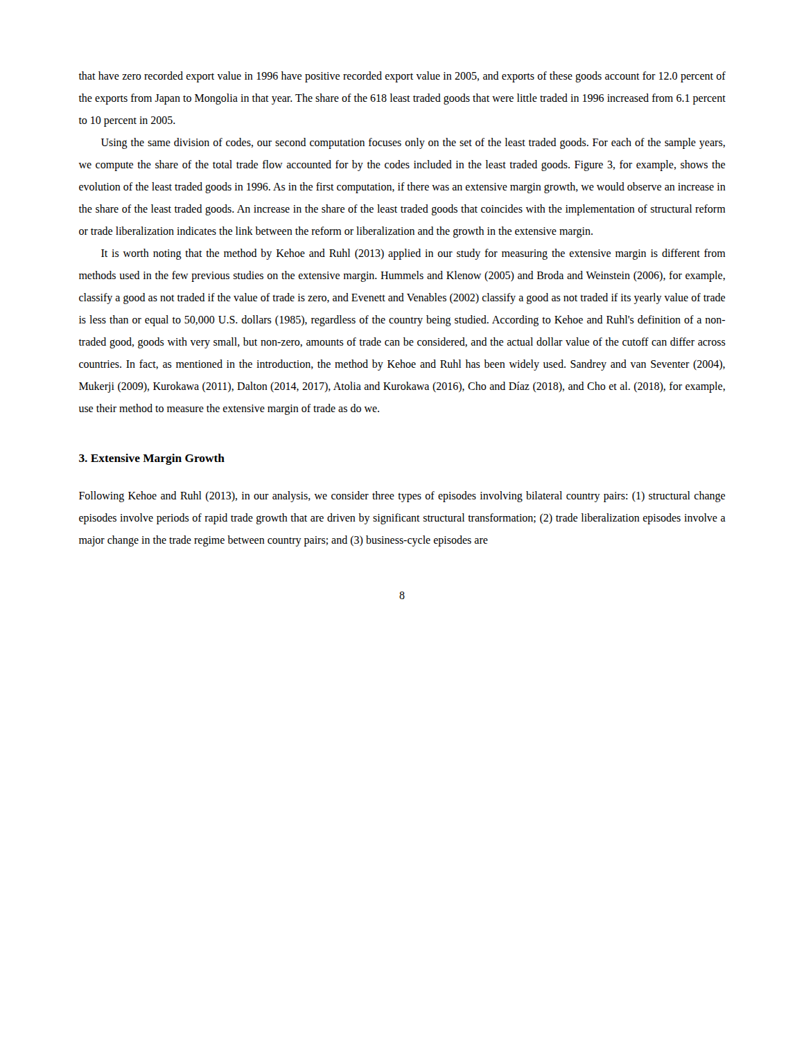that have zero recorded export value in 1996 have positive recorded export value in 2005, and exports of these goods account for 12.0 percent of the exports from Japan to Mongolia in that year. The share of the 618 least traded goods that were little traded in 1996 increased from 6.1 percent to 10 percent in 2005.
Using the same division of codes, our second computation focuses only on the set of the least traded goods. For each of the sample years, we compute the share of the total trade flow accounted for by the codes included in the least traded goods. Figure 3, for example, shows the evolution of the least traded goods in 1996. As in the first computation, if there was an extensive margin growth, we would observe an increase in the share of the least traded goods. An increase in the share of the least traded goods that coincides with the implementation of structural reform or trade liberalization indicates the link between the reform or liberalization and the growth in the extensive margin.
It is worth noting that the method by Kehoe and Ruhl (2013) applied in our study for measuring the extensive margin is different from methods used in the few previous studies on the extensive margin. Hummels and Klenow (2005) and Broda and Weinstein (2006), for example, classify a good as not traded if the value of trade is zero, and Evenett and Venables (2002) classify a good as not traded if its yearly value of trade is less than or equal to 50,000 U.S. dollars (1985), regardless of the country being studied. According to Kehoe and Ruhl's definition of a non-traded good, goods with very small, but non-zero, amounts of trade can be considered, and the actual dollar value of the cutoff can differ across countries. In fact, as mentioned in the introduction, the method by Kehoe and Ruhl has been widely used. Sandrey and van Seventer (2004), Mukerji (2009), Kurokawa (2011), Dalton (2014, 2017), Atolia and Kurokawa (2016), Cho and Díaz (2018), and Cho et al. (2018), for example, use their method to measure the extensive margin of trade as do we.
3. Extensive Margin Growth
Following Kehoe and Ruhl (2013), in our analysis, we consider three types of episodes involving bilateral country pairs: (1) structural change episodes involve periods of rapid trade growth that are driven by significant structural transformation; (2) trade liberalization episodes involve a major change in the trade regime between country pairs; and (3) business-cycle episodes are
8